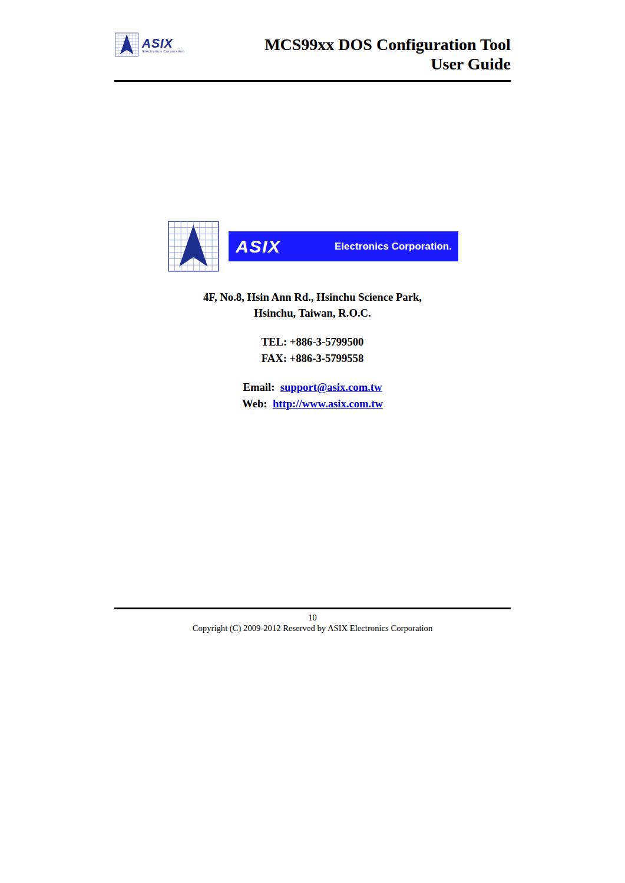ASIX Electronics Corporation
MCS99xx DOS Configuration Tool
User Guide
ASIX Electronics Corporation.
4F, No.8, Hsin Ann Rd., Hsinchu Science Park,
Hsinchu, Taiwan, R.O.C.
TEL: +886-3-5799500
FAX: +886-3-5799558
Email: support@asix.com.tw
Web: http://www.asix.com.tw
10
Copyright (C) 2009-2012 Reserved by ASIX Electronics Corporation